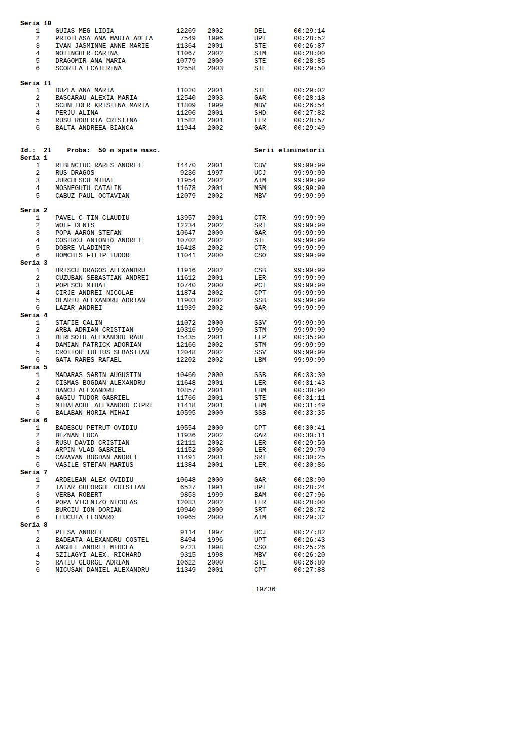Seria 10
    1    GUIAS MEG LIDIA                12269   2002        DEL       00:29:14
    2    PRIOTEASA ANA MARIA ADELA       7549   1996        UPT       00:28:52
    3    IVAN JASMINNE ANNE MARIE       11364   2001        STE       00:26:87
    4    NOTINGHER CARINA               11067   2002        STM       00:28:00
    5    DRAGOMIR ANA MARIA             10779   2000        STE       00:28:85
    6    SCORTEA ECATERINA              12558   2003        STE       00:29:50

Seria 11
    1    BUZEA ANA MARIA                11020   2001        STE       00:29:02
    2    BASCARAU ALEXIA MARIA          12540   2003        GAR       00:28:18
    3    SCHNEIDER KRISTINA MARIA       11809   1999        MBV       00:26:54
    4    PERJU ALINA                    11206   2001        SHD       00:27:82
    5    RUSU ROBERTA CRISTINA          11582   2001        LER       00:28:57
    6    BALTA ANDREEA BIANCA           11944   2002        GAR       00:29:49


Id.:  21    Proba:  50 m spate masc.                        Serii eliminatorii
Seria 1
    1    REBENCIUC RARES ANDREI         14470   2001        CBV       99:99:99
    2    RUS DRAGOS                      9236   1997        UCJ       99:99:99
    3    JURCHESCU MIHAI                11954   2002        ATM       99:99:99
    4    MOSNEGUTU CATALIN              11678   2001        MSM       99:99:99
    5    CABUZ PAUL OCTAVIAN            12079   2002        MBV       99:99:99

Seria 2
    1    PAVEL C-TIN CLAUDIU            13957   2001        CTR       99:99:99
    2    WOLF DENIS                     12234   2002        SRT       99:99:99
    3    POPA AARON STEFAN              10647   2000        GAR       99:99:99
    4    COSTROJ ANTONIO ANDREI         10702   2002        STE       99:99:99
    5    DOBRE VLADIMIR                 16418   2002        CTR       99:99:99
    6    BOMCHIS FILIP TUDOR            11041   2000        CSO       99:99:99
Seria 3
    1    HRISCU DRAGOS ALEXANDRU        11916   2002        CSB       99:99:99
    2    CUZUBAN SEBASTIAN ANDREI       11612   2001        LER       99:99:99
    3    POPESCU MIHAI                  10740   2000        PCT       99:99:99
    4    CIRJE ANDREI NICOLAE           11874   2002        CPT       99:99:99
    5    OLARIU ALEXANDRU ADRIAN        11903   2002        SSB       99:99:99
    6    LAZAR ANDREI                   11939   2002        GAR       99:99:99
Seria 4
    1    STAFIE CALIN                   11072   2000        SSV       99:99:99
    2    ARBA ADRIAN CRISTIAN           10316   1999        STM       99:99:99
    3    DERESOIU ALEXANDRU RAUL        15435   2001        LLP       00:35:90
    4    DAMIAN PATRICK ADORIAN         12166   2002        STM       99:99:99
    5    CROITOR IULIUS SEBASTIAN       12048   2002        SSV       99:99:99
    6    GATA RARES RAFAEL              12202   2002        LBM       99:99:99
Seria 5
    1    MADARAS SABIN AUGUSTIN         10460   2000        SSB       00:33:30
    2    CISMAS BOGDAN ALEXANDRU        11648   2001        LER       00:31:43
    3    HANCU ALEXANDRU                10857   2001        LBM       00:30:90
    4    GAGIU TUDOR GABRIEL            11766   2001        STE       00:31:11
    5    MIHALACHE ALEXANDRU CIPRI      11418   2001        LBM       00:31:49
    6    BALABAN HORIA MIHAI            10595   2000        SSB       00:33:35
Seria 6
    1    BADESCU PETRUT OVIDIU          10554   2000        CPT       00:30:41
    2    DEZNAN LUCA                    11936   2002        GAR       00:30:11
    3    RUSU DAVID CRISTIAN            12111   2002        LER       00:29:50
    4    ARPIN VLAD GABRIEL             11152   2000        LER       00:29:70
    5    CARAVAN BOGDAN ANDREI          11491   2001        SRT       00:30:25
    6    VASILE STEFAN MARIUS           11384   2001        LER       00:30:86
Seria 7
    1    ARDELEAN ALEX OVIDIU           10648   2000        GAR       00:28:90
    2    TATAR GHEORGHE CRISTIAN         6527   1991        UPT       00:28:24
    3    VERBA ROBERT                    9853   1999        BAM       00:27:96
    4    POPA VICENTZO NICOLAS          12083   2002        LER       00:28:00
    5    BURCIU ION DORIAN              10940   2000        SRT       00:28:72
    6    LEUCUTA LEONARD                10965   2000        ATM       00:29:32
Seria 8
    1    PLESA ANDREI                    9114   1997        UCJ       00:27:82
    2    BADEATA ALEXANDRU COSTEL        8494   1996        UPT       00:26:43
    3    ANGHEL ANDREI MIRCEA            9723   1998        CSO       00:25:26
    4    SZILAGYI ALEX. RICHARD          9315   1998        MBV       00:26:20
    5    RATIU GEORGE ADRIAN            10622   2000        STE       00:26:80
    6    NICUSAN DANIEL ALEXANDRU       11349   2001        CPT       00:27:88
19/36